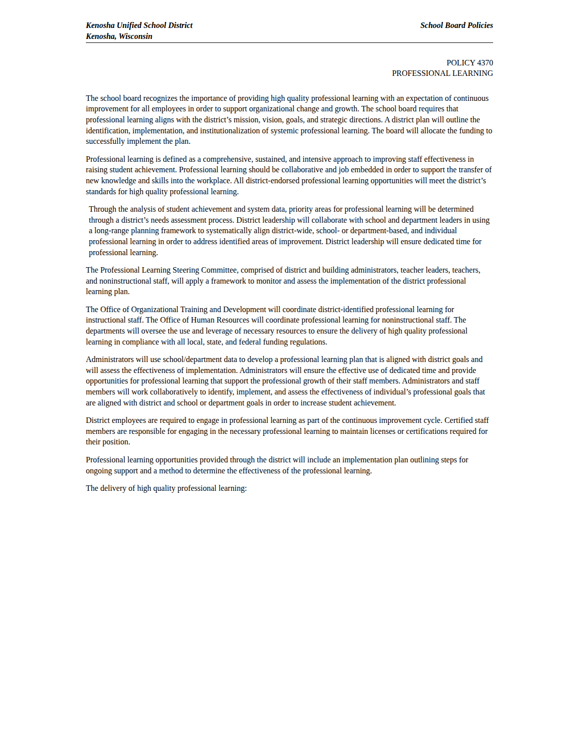Kenosha Unified School District
Kenosha, Wisconsin
School Board Policies
POLICY 4370
PROFESSIONAL LEARNING
The school board recognizes the importance of providing high quality professional learning with an expectation of continuous improvement for all employees in order to support organizational change and growth. The school board requires that professional learning aligns with the district’s mission, vision, goals, and strategic directions. A district plan will outline the identification, implementation, and institutionalization of systemic professional learning. The board will allocate the funding to successfully implement the plan.
Professional learning is defined as a comprehensive, sustained, and intensive approach to improving staff effectiveness in raising student achievement. Professional learning should be collaborative and job embedded in order to support the transfer of new knowledge and skills into the workplace. All district-endorsed professional learning opportunities will meet the district’s standards for high quality professional learning.
Through the analysis of student achievement and system data, priority areas for professional learning will be determined through a district’s needs assessment process. District leadership will collaborate with school and department leaders in using a long-range planning framework to systematically align district-wide, school- or department-based, and individual professional learning in order to address identified areas of improvement. District leadership will ensure dedicated time for professional learning.
The Professional Learning Steering Committee, comprised of district and building administrators, teacher leaders, teachers, and noninstructional staff, will apply a framework to monitor and assess the implementation of the district professional learning plan.
The Office of Organizational Training and Development will coordinate district-identified professional learning for instructional staff. The Office of Human Resources will coordinate professional learning for noninstructional staff. The departments will oversee the use and leverage of necessary resources to ensure the delivery of high quality professional learning in compliance with all local, state, and federal funding regulations.
Administrators will use school/department data to develop a professional learning plan that is aligned with district goals and will assess the effectiveness of implementation. Administrators will ensure the effective use of dedicated time and provide opportunities for professional learning that support the professional growth of their staff members. Administrators and staff members will work collaboratively to identify, implement, and assess the effectiveness of individual’s professional goals that are aligned with district and school or department goals in order to increase student achievement.
District employees are required to engage in professional learning as part of the continuous improvement cycle. Certified staff members are responsible for engaging in the necessary professional learning to maintain licenses or certifications required for their position.
Professional learning opportunities provided through the district will include an implementation plan outlining steps for ongoing support and a method to determine the effectiveness of the professional learning.
The delivery of high quality professional learning: